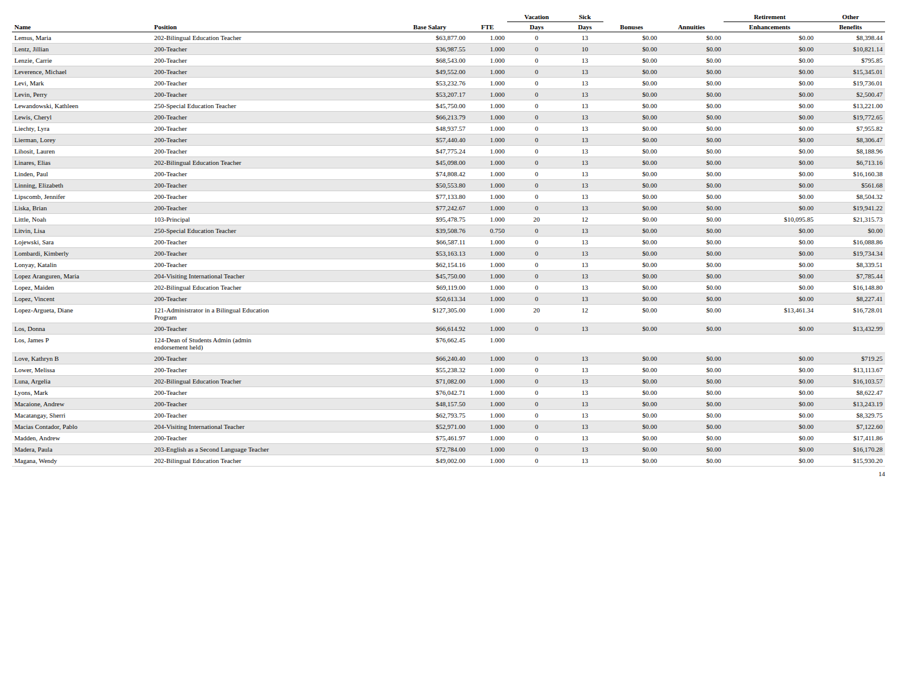| Name | Position | Base Salary | FTE | Vacation | Sick | Bonuses | Annuities | Retirement | Other |
| --- | --- | --- | --- | --- | --- | --- | --- | --- | --- |
| Days | Days | Enhancements | Benefits |
| Lemus, Maria | 202-Bilingual Education Teacher | $63,877.00 | 1.000 | 0 | 13 | $0.00 | $0.00 | $0.00 | $8,398.44 |
| Lentz, Jillian | 200-Teacher | $36,987.55 | 1.000 | 0 | 10 | $0.00 | $0.00 | $0.00 | $10,821.14 |
| Lenzie, Carrie | 200-Teacher | $68,543.00 | 1.000 | 0 | 13 | $0.00 | $0.00 | $0.00 | $795.85 |
| Leverence, Michael | 200-Teacher | $49,552.00 | 1.000 | 0 | 13 | $0.00 | $0.00 | $0.00 | $15,345.01 |
| Levi, Mark | 200-Teacher | $53,232.76 | 1.000 | 0 | 13 | $0.00 | $0.00 | $0.00 | $19,736.01 |
| Levin, Perry | 200-Teacher | $53,207.17 | 1.000 | 0 | 13 | $0.00 | $0.00 | $0.00 | $2,500.47 |
| Lewandowski, Kathleen | 250-Special Education Teacher | $45,750.00 | 1.000 | 0 | 13 | $0.00 | $0.00 | $0.00 | $13,221.00 |
| Lewis, Cheryl | 200-Teacher | $66,213.79 | 1.000 | 0 | 13 | $0.00 | $0.00 | $0.00 | $19,772.65 |
| Liechty, Lyra | 200-Teacher | $48,937.57 | 1.000 | 0 | 13 | $0.00 | $0.00 | $0.00 | $7,955.82 |
| Lierman, Lorey | 200-Teacher | $57,440.40 | 1.000 | 0 | 13 | $0.00 | $0.00 | $0.00 | $8,306.47 |
| Lihosit, Lauren | 200-Teacher | $47,775.24 | 1.000 | 0 | 13 | $0.00 | $0.00 | $0.00 | $8,188.96 |
| Linares, Elias | 202-Bilingual Education Teacher | $45,098.00 | 1.000 | 0 | 13 | $0.00 | $0.00 | $0.00 | $6,713.16 |
| Linden, Paul | 200-Teacher | $74,808.42 | 1.000 | 0 | 13 | $0.00 | $0.00 | $0.00 | $16,160.38 |
| Linning, Elizabeth | 200-Teacher | $50,553.80 | 1.000 | 0 | 13 | $0.00 | $0.00 | $0.00 | $561.68 |
| Lipscomb, Jennifer | 200-Teacher | $77,133.80 | 1.000 | 0 | 13 | $0.00 | $0.00 | $0.00 | $8,504.32 |
| Liska, Brian | 200-Teacher | $77,242.67 | 1.000 | 0 | 13 | $0.00 | $0.00 | $0.00 | $19,941.22 |
| Little, Noah | 103-Principal | $95,478.75 | 1.000 | 20 | 12 | $0.00 | $0.00 | $10,095.85 | $21,315.73 |
| Litvin, Lisa | 250-Special Education Teacher | $39,508.76 | 0.750 | 0 | 13 | $0.00 | $0.00 | $0.00 | $0.00 |
| Lojewski, Sara | 200-Teacher | $66,587.11 | 1.000 | 0 | 13 | $0.00 | $0.00 | $0.00 | $16,088.86 |
| Lombardi, Kimberly | 200-Teacher | $53,163.13 | 1.000 | 0 | 13 | $0.00 | $0.00 | $0.00 | $19,734.34 |
| Lonyay, Katalin | 200-Teacher | $62,154.16 | 1.000 | 0 | 13 | $0.00 | $0.00 | $0.00 | $8,339.51 |
| Lopez Aranguren, Maria | 204-Visiting International Teacher | $45,750.00 | 1.000 | 0 | 13 | $0.00 | $0.00 | $0.00 | $7,785.44 |
| Lopez, Maiden | 202-Bilingual Education Teacher | $69,119.00 | 1.000 | 0 | 13 | $0.00 | $0.00 | $0.00 | $16,148.80 |
| Lopez, Vincent | 200-Teacher | $50,613.34 | 1.000 | 0 | 13 | $0.00 | $0.00 | $0.00 | $8,227.41 |
| Lopez-Argueta, Diane | 121-Administrator in a Bilingual Education Program | $127,305.00 | 1.000 | 20 | 12 | $0.00 | $0.00 | $13,461.34 | $16,728.01 |
| Los, Donna | 200-Teacher | $66,614.92 | 1.000 | 0 | 13 | $0.00 | $0.00 | $0.00 | $13,432.99 |
| Los, James P | 124-Dean of Students Admin (admin endorsement held) | $76,662.45 | 1.000 | | | | | | |
| Love, Kathryn B | 200-Teacher | $66,240.40 | 1.000 | 0 | 13 | $0.00 | $0.00 | $0.00 | $719.25 |
| Lower, Melissa | 200-Teacher | $55,238.32 | 1.000 | 0 | 13 | $0.00 | $0.00 | $0.00 | $13,113.67 |
| Luna, Argelia | 202-Bilingual Education Teacher | $71,082.00 | 1.000 | 0 | 13 | $0.00 | $0.00 | $0.00 | $16,103.57 |
| Lyons, Mark | 200-Teacher | $76,042.71 | 1.000 | 0 | 13 | $0.00 | $0.00 | $0.00 | $8,622.47 |
| Macaione, Andrew | 200-Teacher | $48,157.50 | 1.000 | 0 | 13 | $0.00 | $0.00 | $0.00 | $13,243.19 |
| Macatangay, Sherri | 200-Teacher | $62,793.75 | 1.000 | 0 | 13 | $0.00 | $0.00 | $0.00 | $8,329.75 |
| Macias Contador, Pablo | 204-Visiting International Teacher | $52,971.00 | 1.000 | 0 | 13 | $0.00 | $0.00 | $0.00 | $7,122.60 |
| Madden, Andrew | 200-Teacher | $75,461.97 | 1.000 | 0 | 13 | $0.00 | $0.00 | $0.00 | $17,411.86 |
| Madera, Paula | 203-English as a Second Language Teacher | $72,784.00 | 1.000 | 0 | 13 | $0.00 | $0.00 | $0.00 | $16,170.28 |
| Magana, Wendy | 202-Bilingual Education Teacher | $49,002.00 | 1.000 | 0 | 13 | $0.00 | $0.00 | $0.00 | $15,930.20 |
14